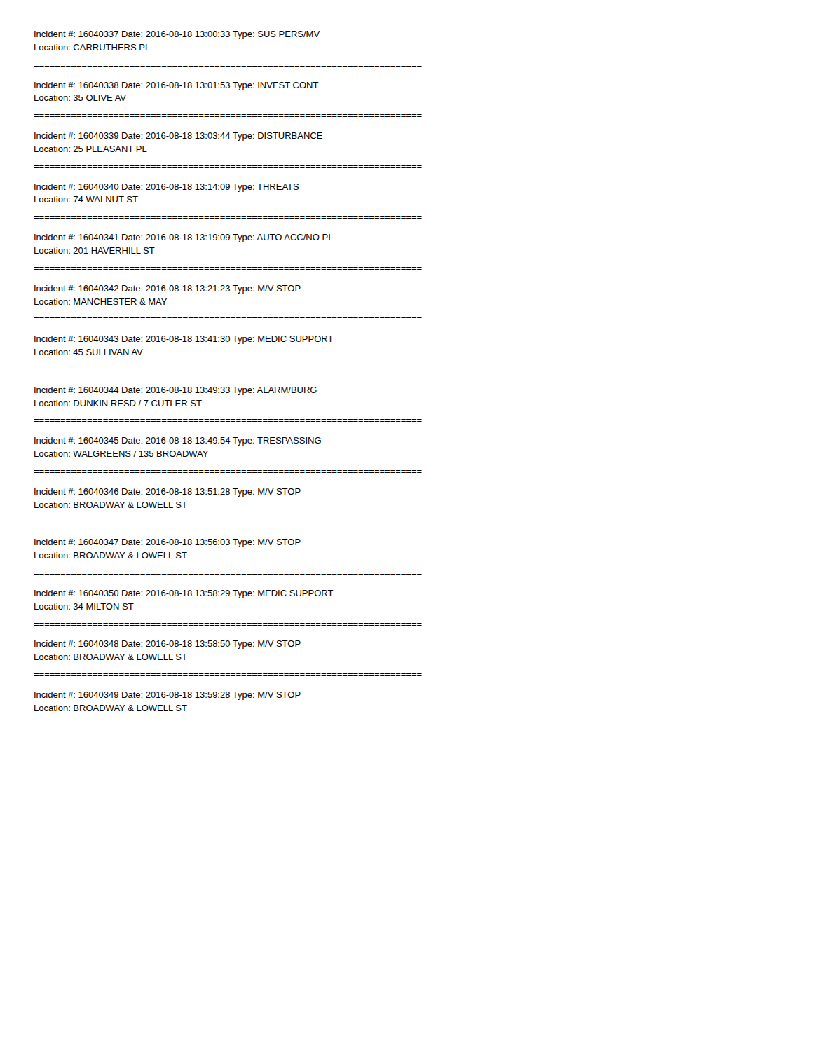Incident #: 16040337 Date: 2016-08-18 13:00:33 Type: SUS PERS/MV
Location: CARRUTHERS PL
=========================================================================
Incident #: 16040338 Date: 2016-08-18 13:01:53 Type: INVEST CONT
Location: 35 OLIVE AV
=========================================================================
Incident #: 16040339 Date: 2016-08-18 13:03:44 Type: DISTURBANCE
Location: 25 PLEASANT PL
=========================================================================
Incident #: 16040340 Date: 2016-08-18 13:14:09 Type: THREATS
Location: 74 WALNUT ST
=========================================================================
Incident #: 16040341 Date: 2016-08-18 13:19:09 Type: AUTO ACC/NO PI
Location: 201 HAVERHILL ST
=========================================================================
Incident #: 16040342 Date: 2016-08-18 13:21:23 Type: M/V STOP
Location: MANCHESTER & MAY
=========================================================================
Incident #: 16040343 Date: 2016-08-18 13:41:30 Type: MEDIC SUPPORT
Location: 45 SULLIVAN AV
=========================================================================
Incident #: 16040344 Date: 2016-08-18 13:49:33 Type: ALARM/BURG
Location: DUNKIN RESD / 7 CUTLER ST
=========================================================================
Incident #: 16040345 Date: 2016-08-18 13:49:54 Type: TRESPASSING
Location: WALGREENS / 135 BROADWAY
=========================================================================
Incident #: 16040346 Date: 2016-08-18 13:51:28 Type: M/V STOP
Location: BROADWAY & LOWELL ST
=========================================================================
Incident #: 16040347 Date: 2016-08-18 13:56:03 Type: M/V STOP
Location: BROADWAY & LOWELL ST
=========================================================================
Incident #: 16040350 Date: 2016-08-18 13:58:29 Type: MEDIC SUPPORT
Location: 34 MILTON ST
=========================================================================
Incident #: 16040348 Date: 2016-08-18 13:58:50 Type: M/V STOP
Location: BROADWAY & LOWELL ST
=========================================================================
Incident #: 16040349 Date: 2016-08-18 13:59:28 Type: M/V STOP
Location: BROADWAY & LOWELL ST